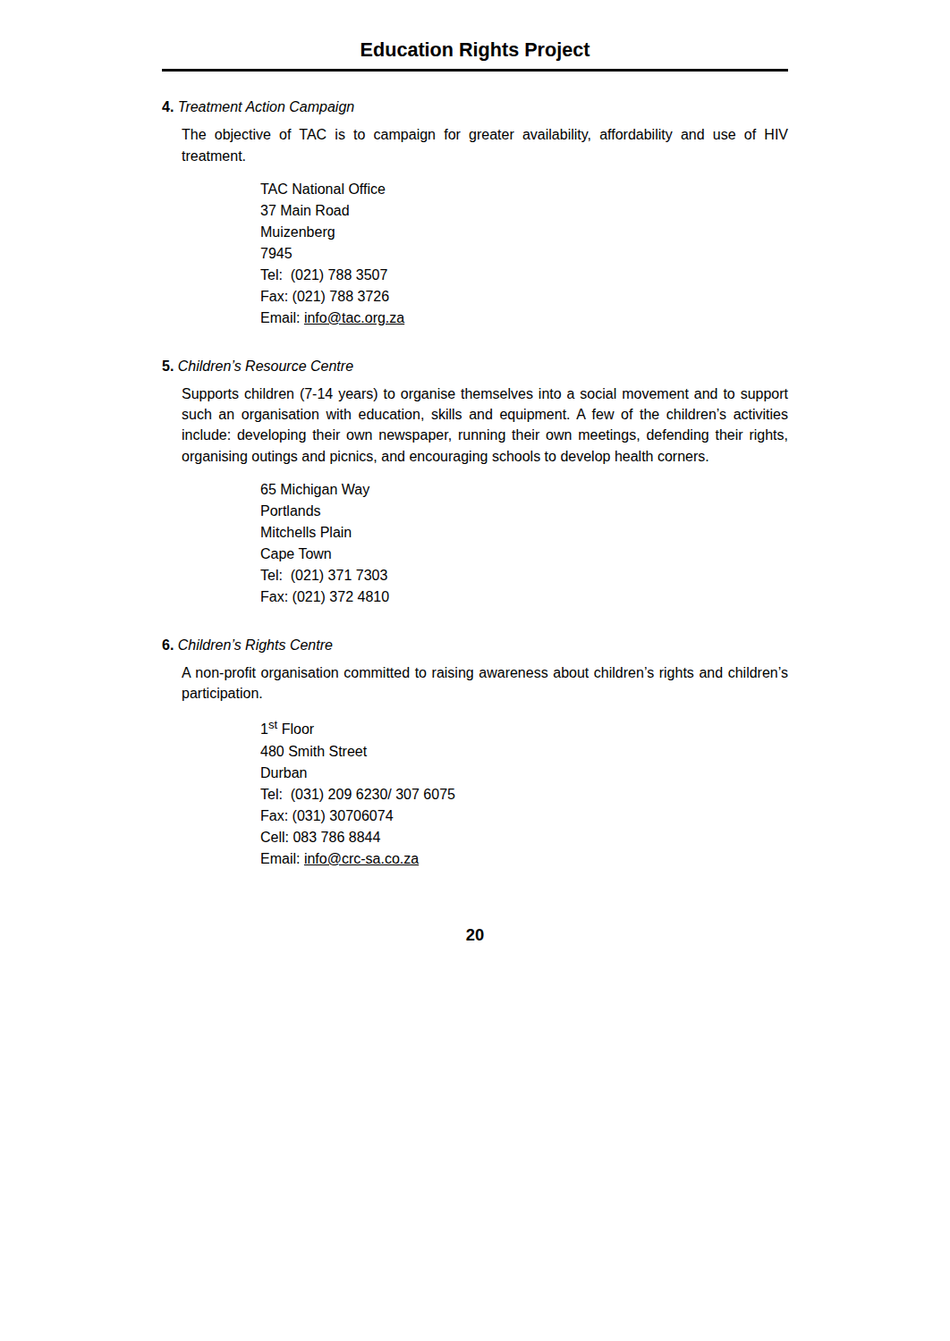Education Rights Project
4. Treatment Action Campaign
The objective of TAC is to campaign for greater availability, affordability and use of HIV treatment.
TAC National Office
37 Main Road
Muizenberg
7945
Tel: (021) 788 3507
Fax: (021) 788 3726
Email: info@tac.org.za
5. Children’s Resource Centre
Supports children (7-14 years) to organise themselves into a social movement and to support such an organisation with education, skills and equipment. A few of the children’s activities include: developing their own newspaper, running their own meetings, defending their rights, organising outings and picnics, and encouraging schools to develop health corners.
65 Michigan Way
Portlands
Mitchells Plain
Cape Town
Tel: (021) 371 7303
Fax: (021) 372 4810
6. Children’s Rights Centre
A non-profit organisation committed to raising awareness about children’s rights and children’s participation.
1st Floor
480 Smith Street
Durban
Tel: (031) 209 6230/ 307 6075
Fax: (031) 30706074
Cell: 083 786 8844
Email: info@crc-sa.co.za
20